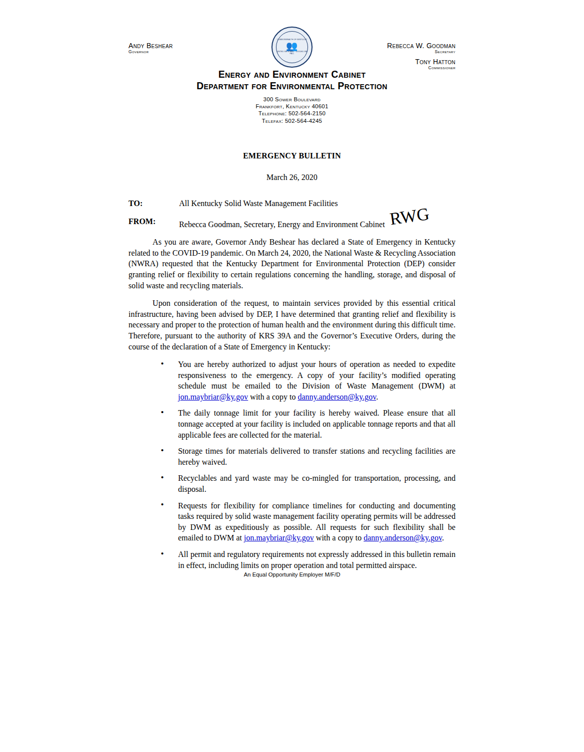Andy Beshear
Governor
Rebecca W. Goodman
Secretary
Tony Hatton
Commissioner
COMMONWEALTH OF KENTUCKY
👥
UNITED WE STAND · DIVIDED WE FALL
Energy and Environment Cabinet
Department for Environmental Protection
300 Sower Boulevard
Frankfort, Kentucky 40601
Telephone: 502-564-2150
Telefax: 502-564-4245
EMERGENCY BULLETIN
March 26, 2020
TO:
All Kentucky Solid Waste Management Facilities
FROM:
Rebecca Goodman, Secretary, Energy and Environment Cabinet RWG
As you are aware, Governor Andy Beshear has declared a State of Emergency in Kentucky related to the COVID-19 pandemic. On March 24, 2020, the National Waste & Recycling Association (NWRA) requested that the Kentucky Department for Environmental Protection (DEP) consider granting relief or flexibility to certain regulations concerning the handling, storage, and disposal of solid waste and recycling materials.
Upon consideration of the request, to maintain services provided by this essential critical infrastructure, having been advised by DEP, I have determined that granting relief and flexibility is necessary and proper to the protection of human health and the environment during this difficult time. Therefore, pursuant to the authority of KRS 39A and the Governor’s Executive Orders, during the course of the declaration of a State of Emergency in Kentucky:
You are hereby authorized to adjust your hours of operation as needed to expedite responsiveness to the emergency. A copy of your facility’s modified operating schedule must be emailed to the Division of Waste Management (DWM) at jon.maybriar@ky.gov with a copy to danny.anderson@ky.gov.
The daily tonnage limit for your facility is hereby waived. Please ensure that all tonnage accepted at your facility is included on applicable tonnage reports and that all applicable fees are collected for the material.
Storage times for materials delivered to transfer stations and recycling facilities are hereby waived.
Recyclables and yard waste may be co-mingled for transportation, processing, and disposal.
Requests for flexibility for compliance timelines for conducting and documenting tasks required by solid waste management facility operating permits will be addressed by DWM as expeditiously as possible. All requests for such flexibility shall be emailed to DWM at jon.maybriar@ky.gov with a copy to danny.anderson@ky.gov.
All permit and regulatory requirements not expressly addressed in this bulletin remain in effect, including limits on proper operation and total permitted airspace.
An Equal Opportunity Employer M/F/D